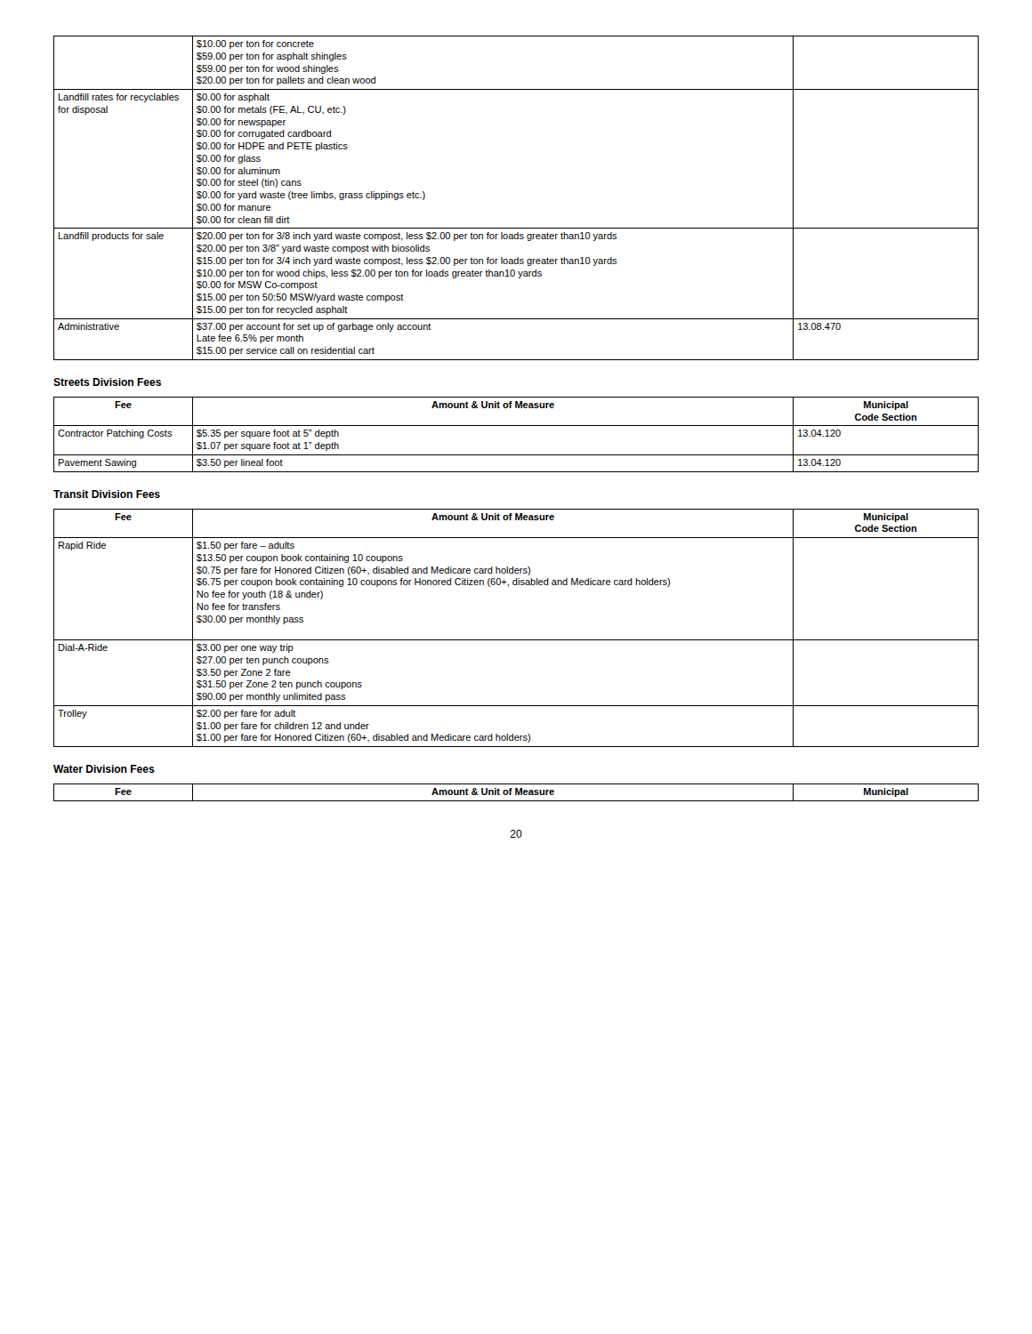| | $10.00 per ton for concrete $59.00 per ton for asphalt shingles $59.00 per ton for wood shingles $20.00 per ton for pallets and clean wood | |
| Landfill rates for recyclables for disposal | $0.00 for asphalt $0.00 for metals (FE, AL, CU, etc.) $0.00 for newspaper $0.00 for corrugated cardboard $0.00 for HDPE and PETE plastics $0.00 for glass $0.00 for aluminum $0.00 for steel (tin) cans $0.00 for yard waste (tree limbs, grass clippings etc.) $0.00 for manure $0.00 for clean fill dirt | |
| Landfill products for sale | $20.00 per ton for 3/8 inch yard waste compost, less $2.00 per ton for loads greater than10 yards $20.00 per ton 3/8” yard waste compost with biosolids $15.00 per ton for 3/4 inch yard waste compost, less $2.00 per ton for loads greater than10 yards $10.00 per ton for wood chips, less $2.00 per ton for loads greater than10 yards $0.00 for MSW Co-compost $15.00 per ton 50:50 MSW/yard waste compost $15.00 per ton for recycled asphalt | |
| Administrative | $37.00 per account for set up of garbage only account Late fee 6.5% per month $15.00 per service call on residential cart | 13.08.470 |
Streets Division Fees
| Fee | Amount & Unit of Measure | Municipal Code Section |
| --- | --- | --- |
| Contractor Patching Costs | $5.35 per square foot at 5” depth $1.07 per square foot at 1” depth | 13.04.120 |
| Pavement Sawing | $3.50 per lineal foot | 13.04.120 |
Transit Division Fees
| Fee | Amount & Unit of Measure | Municipal Code Section |
| --- | --- | --- |
| Rapid Ride | $1.50 per fare – adults $13.50 per coupon book containing 10 coupons $0.75 per fare for Honored Citizen (60+, disabled and Medicare card holders) $6.75 per coupon book containing 10 coupons for Honored Citizen (60+, disabled and Medicare card holders) No fee for youth (18 & under) No fee for transfers $30.00 per monthly pass | |
| Dial-A-Ride | $3.00 per one way trip $27.00 per ten punch coupons $3.50 per Zone 2 fare $31.50 per Zone 2 ten punch coupons $90.00 per monthly unlimited pass | |
| Trolley | $2.00 per fare for adult $1.00 per fare for children 12 and under $1.00 per fare for Honored Citizen (60+, disabled and Medicare card holders) | |
Water Division Fees
| Fee | Amount & Unit of Measure | Municipal |
| --- | --- | --- |
20